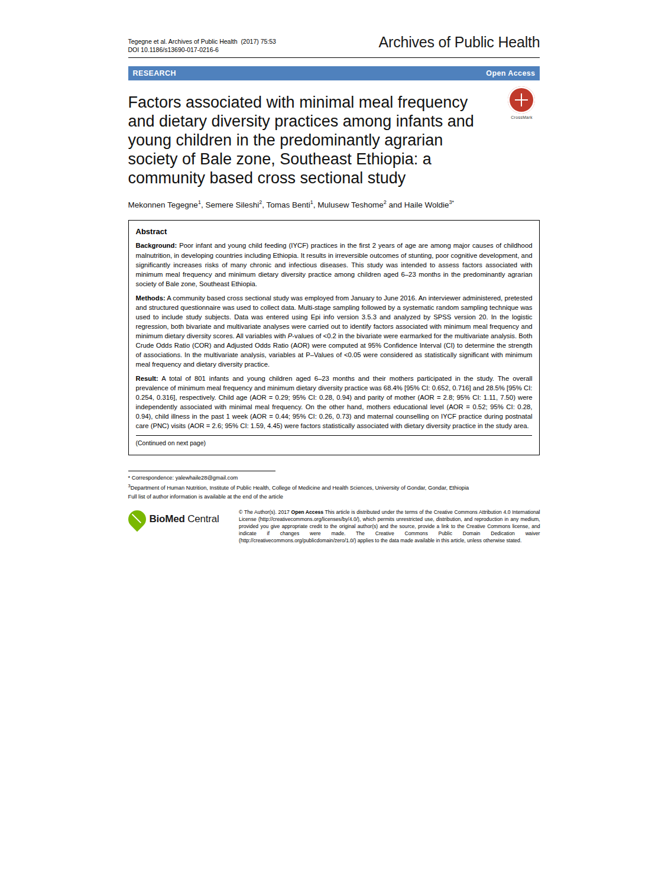Tegegne et al. Archives of Public Health (2017) 75:53
DOI 10.1186/s13690-017-0216-6
Archives of Public Health
Research
Open Access
CrossMark
Factors associated with minimal meal frequency and dietary diversity practices among infants and young children in the predominantly agrarian society of Bale zone, Southeast Ethiopia: a community based cross sectional study
Mekonnen Tegegne1, Semere Sileshi2, Tomas Benti1, Mulusew Teshome2 and Haile Woldie3*
Abstract
Background: Poor infant and young child feeding (IYCF) practices in the first 2 years of age are among major causes of childhood malnutrition, in developing countries including Ethiopia. It results in irreversible outcomes of stunting, poor cognitive development, and significantly increases risks of many chronic and infectious diseases. This study was intended to assess factors associated with minimum meal frequency and minimum dietary diversity practice among children aged 6–23 months in the predominantly agrarian society of Bale zone, Southeast Ethiopia.
Methods: A community based cross sectional study was employed from January to June 2016. An interviewer administered, pretested and structured questionnaire was used to collect data. Multi-stage sampling followed by a systematic random sampling technique was used to include study subjects. Data was entered using Epi info version 3.5.3 and analyzed by SPSS version 20. In the logistic regression, both bivariate and multivariate analyses were carried out to identify factors associated with minimum meal frequency and minimum dietary diversity scores. All variables with P-values of <0.2 in the bivariate were earmarked for the multivariate analysis. Both Crude Odds Ratio (COR) and Adjusted Odds Ratio (AOR) were computed at 95% Confidence Interval (CI) to determine the strength of associations. In the multivariate analysis, variables at P–Values of <0.05 were considered as statistically significant with minimum meal frequency and dietary diversity practice.
Result: A total of 801 infants and young children aged 6–23 months and their mothers participated in the study. The overall prevalence of minimum meal frequency and minimum dietary diversity practice was 68.4% [95% CI: 0.652, 0.716] and 28.5% [95% CI: 0.254, 0.316], respectively. Child age (AOR = 0.29; 95% CI: 0.28, 0.94) and parity of mother (AOR = 2.8; 95% CI: 1.11, 7.50) were independently associated with minimal meal frequency. On the other hand, mothers educational level (AOR = 0.52; 95% CI: 0.28, 0.94), child illness in the past 1 week (AOR = 0.44; 95% CI: 0.26, 0.73) and maternal counselling on IYCF practice during postnatal care (PNC) visits (AOR = 2.6; 95% CI: 1.59, 4.45) were factors statistically associated with dietary diversity practice in the study area.
(Continued on next page)
* Correspondence: yalewhaile28@gmail.com
3Department of Human Nutrition, Institute of Public Health, College of Medicine and Health Sciences, University of Gondar, Gondar, Ethiopia
Full list of author information is available at the end of the article
BioMed Central
© The Author(s). 2017 Open Access This article is distributed under the terms of the Creative Commons Attribution 4.0 International License (http://creativecommons.org/licenses/by/4.0/), which permits unrestricted use, distribution, and reproduction in any medium, provided you give appropriate credit to the original author(s) and the source, provide a link to the Creative Commons license, and indicate if changes were made. The Creative Commons Public Domain Dedication waiver (http://creativecommons.org/publicdomain/zero/1.0/) applies to the data made available in this article, unless otherwise stated.